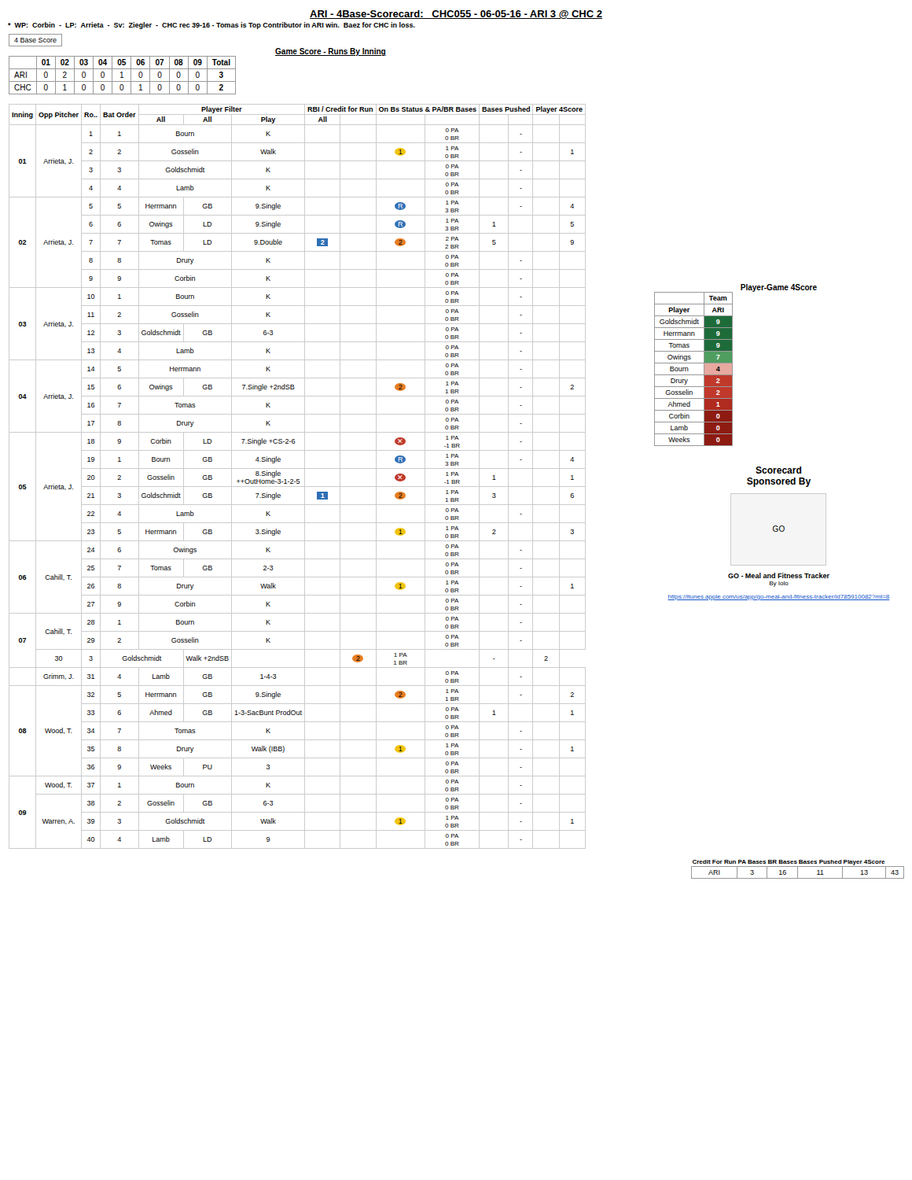ARI - 4Base-Scorecard: CHC055 - 06-05-16 - ARI 3 @ CHC 2
* WP: Corbin - LP: Arrieta - Sv: Ziegler - CHC rec 39-16 - Tomas is Top Contributor in ARI win. Baez for CHC in loss.
| 4 Base Score Game Score - Runs By Inning / / 01 / 02 / 03 / 04 / 05 / 06 / 07 / 08 / 09 / Total / / --- / --- / --- / --- / --- / --- / --- / --- / --- / --- / --- / / ARI / 0 / 2 / 0 / 0 / 1 / 0 / 0 / 0 / 0 / 3 / / CHC / 0 / 1 / 0 / 0 / 0 / 1 / 0 / 0 / 0 / 2 / / Inning / Opp Pitcher / Ro.. / Bat Order / Player Filter / RBI / Credit for Run / On Bs Status & PA/BR Bases / Bases Pushed / Player 4Score / / --- / --- / --- / --- / --- / --- / --- / --- / --- / / All / All / Play / All / / / / / / / / / 01 / Arrieta, J. / 1 / 1 / Bourn / K / / / / 0 PA 0 BR / / - / / / / 2 / 2 / Gosselin / Walk / / / 1 / 1 PA 0 BR / / - / / 1 / / 3 / 3 / Goldschmidt / K / / / / 0 PA 0 BR / / - / / / / 4 / 4 / Lamb / K / / / / 0 PA 0 BR / / - / / / / 02 / Arrieta, J. / 5 / 5 / Herrmann / GB / 9.Single / / / R / 1 PA 3 BR / / - / / 4 / / 6 / 6 / Owings / LD / 9.Single / / / R / 1 PA 3 BR / 1 / / / 5 / / 7 / 7 / Tomas / LD / 9.Double / 2 / / 2 / 2 PA 2 BR / 5 / / / 9 / / 8 / 8 / Drury / K / / / / 0 PA 0 BR / / - / / / / 9 / 9 / Corbin / K / / / / 0 PA 0 BR / / - / / / / 03 / Arrieta, J. / 10 / 1 / Bourn / K / / / / 0 PA 0 BR / / - / / / / 11 / 2 / Gosselin / K / / / / 0 PA 0 BR / / - / / / / 12 / 3 / Goldschmidt / GB / 6-3 / / / / 0 PA 0 BR / / - / / / / 13 / 4 / Lamb / K / / / / 0 PA 0 BR / / - / / / / 04 / Arrieta, J. / 14 / 5 / Herrmann / K / / / / 0 PA 0 BR / / - / / / / 15 / 6 / Owings / GB / 7.Single +2ndSB / / / 2 / 1 PA 1 BR / / - / / 2 / / 16 / 7 / Tomas / K / / / / 0 PA 0 BR / / - / / / / 17 / 8 / Drury / K / / / / 0 PA 0 BR / / - / / / / 05 / Arrieta, J. / 18 / 9 / Corbin / LD / 7.Single +CS-2-6 / / / ✕ / 1 PA -1 BR / / - / / / / 19 / 1 / Bourn / GB / 4.Single / / / R / 1 PA 3 BR / / - / / 4 / / 20 / 2 / Gosselin / GB / 8.Single ++OutHome-3-1-2-5 / / / ✕ / 1 PA -1 BR / 1 / / / 1 / / 21 / 3 / Goldschmidt / GB / 7.Single / 1 / / 2 / 1 PA 1 BR / 3 / / / 6 / / 22 / 4 / Lamb / K / / / / 0 PA 0 BR / / - / / / / 23 / 5 / Herrmann / GB / 3.Single / / / 1 / 1 PA 0 BR / 2 / / / 3 / / 06 / Cahill, T. / 24 / 6 / Owings / K / / / / 0 PA 0 BR / / - / / / / 25 / 7 / Tomas / GB / 2-3 / / / / 0 PA 0 BR / / - / / / / 26 / 8 / Drury / Walk / / / 1 / 1 PA 0 BR / / - / / 1 / / 27 / 9 / Corbin / K / / / / 0 PA 0 BR / / - / / / / 07 / Cahill, T. / 28 / 1 / Bourn / K / / / / 0 PA 0 BR / / - / / / / 29 / 2 / Gosselin / K / / / / 0 PA 0 BR / / - / / / / 30 / 3 / Goldschmidt / Walk +2ndSB / / / 2 / 1 PA 1 BR / / - / / 2 / / / Grimm, J. / 31 / 4 / Lamb / GB / 1-4-3 / / / / 0 PA 0 BR / / - / / / / 08 / Wood, T. / 32 / 5 / Herrmann / GB / 9.Single / / / 2 / 1 PA 1 BR / / - / / 2 / / 33 / 6 / Ahmed / GB / 1-3-SacBunt ProdOut / / / / 0 PA 0 BR / 1 / / / 1 / / 34 / 7 / Tomas / K / / / / 0 PA 0 BR / / - / / / / 35 / 8 / Drury / Walk (IBB) / / / 1 / 1 PA 0 BR / / - / / 1 / / 36 / 9 / Weeks / PU / 3 / / / / 0 PA 0 BR / / - / / / / 09 / Wood, T. / 37 / 1 / Bourn / K / / / / 0 PA 0 BR / / - / / / / Warren, A. / 38 / 2 / Gosselin / GB / 6-3 / / / / 0 PA 0 BR / / - / / / / 39 / 3 / Goldschmidt / Walk / / / 1 / 1 PA 0 BR / / - / / 1 / / 40 / 4 / Lamb / LD / 9 / / / / 0 PA 0 BR / / - / / / | Player-Game 4Score / / Team / / --- / --- / / Player / ARI / / Goldschmidt / 9 / / Herrmann / 9 / / Tomas / 9 / / Owings / 7 / / Bourn / 4 / / Drury / 2 / / Gosselin / 2 / / Ahmed / 1 / / Corbin / 0 / / Lamb / 0 / / Weeks / 0 / Scorecard Sponsored By GO GO - Meal and Fitness Tracker By Iolo https://itunes.apple.com/us/app/go-meal-and-fitness-tracker/id785910082?mt=8 |
| Credit For Run | PA Bases | BR Bases | Bases Pushed | Player 4Score |
| --- | --- | --- | --- | --- |
| ARI | 3 | 16 | 11 | 13 | 43 |